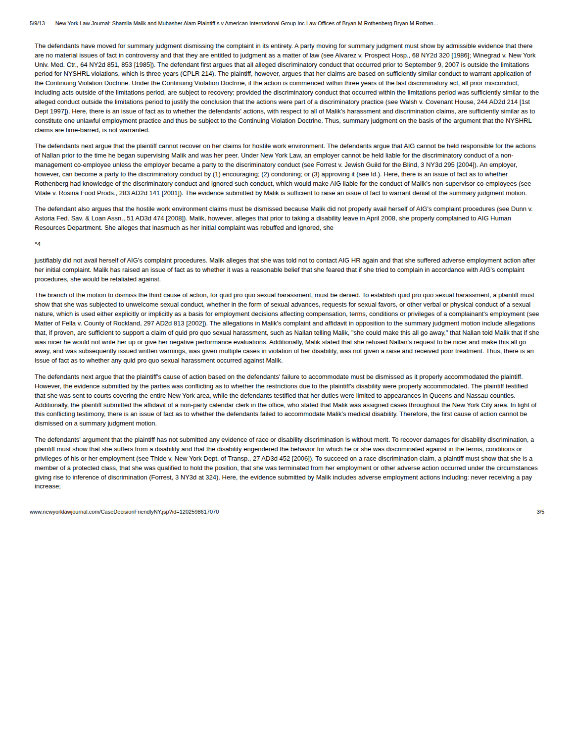5/9/13 New York Law Journal: Shamila Malik and Mubasher Alam Plaintiff s v American International Group Inc Law Offices of Bryan M Rothenberg Bryan M Rothen…
The defendants have moved for summary judgment dismissing the complaint in its entirety. A party moving for summary judgment must show by admissible evidence that there are no material issues of fact in controversy and that they are entitled to judgment as a matter of law (see Alvarez v. Prospect Hosp., 68 NY2d 320 [1986]; Winegrad v. New York Univ. Med. Ctr., 64 NY2d 851, 853 [1985]). The defendant first argues that all alleged discriminatory conduct that occurred prior to September 9, 2007 is outside the limitations period for NYSHRL violations, which is three years (CPLR 214). The plaintiff, however, argues that her claims are based on sufficiently similar conduct to warrant application of the Continuing Violation Doctrine. Under the Continuing Violation Doctrine, if the action is commenced within three years of the last discriminatory act, all prior misconduct, including acts outside of the limitations period, are subject to recovery; provided the discriminatory conduct that occurred within the limitations period was sufficiently similar to the alleged conduct outside the limitations period to justify the conclusion that the actions were part of a discriminatory practice (see Walsh v. Covenant House, 244 AD2d 214 [1st Dept 1997]). Here, there is an issue of fact as to whether the defendants' actions, with respect to all of Malik's harassment and discrimination claims, are sufficiently similar as to constitute one unlawful employment practice and thus be subject to the Continuing Violation Doctrine. Thus, summary judgment on the basis of the argument that the NYSHRL claims are time-barred, is not warranted.
The defendants next argue that the plaintiff cannot recover on her claims for hostile work environment. The defendants argue that AIG cannot be held responsible for the actions of Nallan prior to the time he began supervising Malik and was her peer. Under New York Law, an employer cannot be held liable for the discriminatory conduct of a non-management co-employee unless the employer became a party to the discriminatory conduct (see Forrest v. Jewish Guild for the Blind, 3 NY3d 295 [2004]). An employer, however, can become a party to the discriminatory conduct by (1) encouraging; (2) condoning; or (3) approving it (see Id.). Here, there is an issue of fact as to whether Rothenberg had knowledge of the discriminatory conduct and ignored such conduct, which would make AIG liable for the conduct of Malik's non-supervisor co-employees (see Vitale v. Rosina Food Prods., 283 AD2d 141 [2001]). The evidence submitted by Malik is sufficient to raise an issue of fact to warrant denial of the summary judgment motion.
The defendant also argues that the hostile work environment claims must be dismissed because Malik did not properly avail herself of AIG's complaint procedures (see Dunn v. Astoria Fed. Sav. & Loan Assn., 51 AD3d 474 [2008]). Malik, however, alleges that prior to taking a disability leave in April 2008, she properly complained to AIG Human Resources Department. She alleges that inasmuch as her initial complaint was rebuffed and ignored, she
*4
justifiably did not avail herself of AIG's complaint procedures. Malik alleges that she was told not to contact AIG HR again and that she suffered adverse employment action after her initial complaint. Malik has raised an issue of fact as to whether it was a reasonable belief that she feared that if she tried to complain in accordance with AIG's complaint procedures, she would be retaliated against.
The branch of the motion to dismiss the third cause of action, for quid pro quo sexual harassment, must be denied. To establish quid pro quo sexual harassment, a plaintiff must show that she was subjected to unwelcome sexual conduct, whether in the form of sexual advances, requests for sexual favors, or other verbal or physical conduct of a sexual nature, which is used either explicitly or implicitly as a basis for employment decisions affecting compensation, terms, conditions or privileges of a complainant's employment (see Matter of Fella v. County of Rockland, 297 AD2d 813 [2002]). The allegations in Malik's complaint and affidavit in opposition to the summary judgment motion include allegations that, if proven, are sufficient to support a claim of quid pro quo sexual harassment, such as Nallan telling Malik, "she could make this all go away," that Nallan told Malik that if she was nicer he would not write her up or give her negative performance evaluations. Additionally, Malik stated that she refused Nallan's request to be nicer and make this all go away, and was subsequently issued written warnings, was given multiple cases in violation of her disability, was not given a raise and received poor treatment. Thus, there is an issue of fact as to whether any quid pro quo sexual harassment occurred against Malik.
The defendants next argue that the plaintiff's cause of action based on the defendants' failure to accommodate must be dismissed as it properly accommodated the plaintiff. However, the evidence submitted by the parties was conflicting as to whether the restrictions due to the plaintiff's disability were properly accommodated. The plaintiff testified that she was sent to courts covering the entire New York area, while the defendants testified that her duties were limited to appearances in Queens and Nassau counties. Additionally, the plaintiff submitted the affidavit of a non-party calendar clerk in the office, who stated that Malik was assigned cases throughout the New York City area. In light of this conflicting testimony, there is an issue of fact as to whether the defendants failed to accommodate Malik's medical disability. Therefore, the first cause of action cannot be dismissed on a summary judgment motion.
The defendants' argument that the plaintiff has not submitted any evidence of race or disability discrimination is without merit. To recover damages for disability discrimination, a plaintiff must show that she suffers from a disability and that the disability engendered the behavior for which he or she was discriminated against in the terms, conditions or privileges of his or her employment (see Thide v. New York Dept. of Transp., 27 AD3d 452 [2006]). To succeed on a race discrimination claim, a plaintiff must show that she is a member of a protected class, that she was qualified to hold the position, that she was terminated from her employment or other adverse action occurred under the circumstances giving rise to inference of discrimination (Forrest, 3 NY3d at 324). Here, the evidence submitted by Malik includes adverse employment actions including: never receiving a pay increase;
www.newyorklawjournal.com/CaseDecisionFriendlyNY.jsp?id=1202598617070 3/5